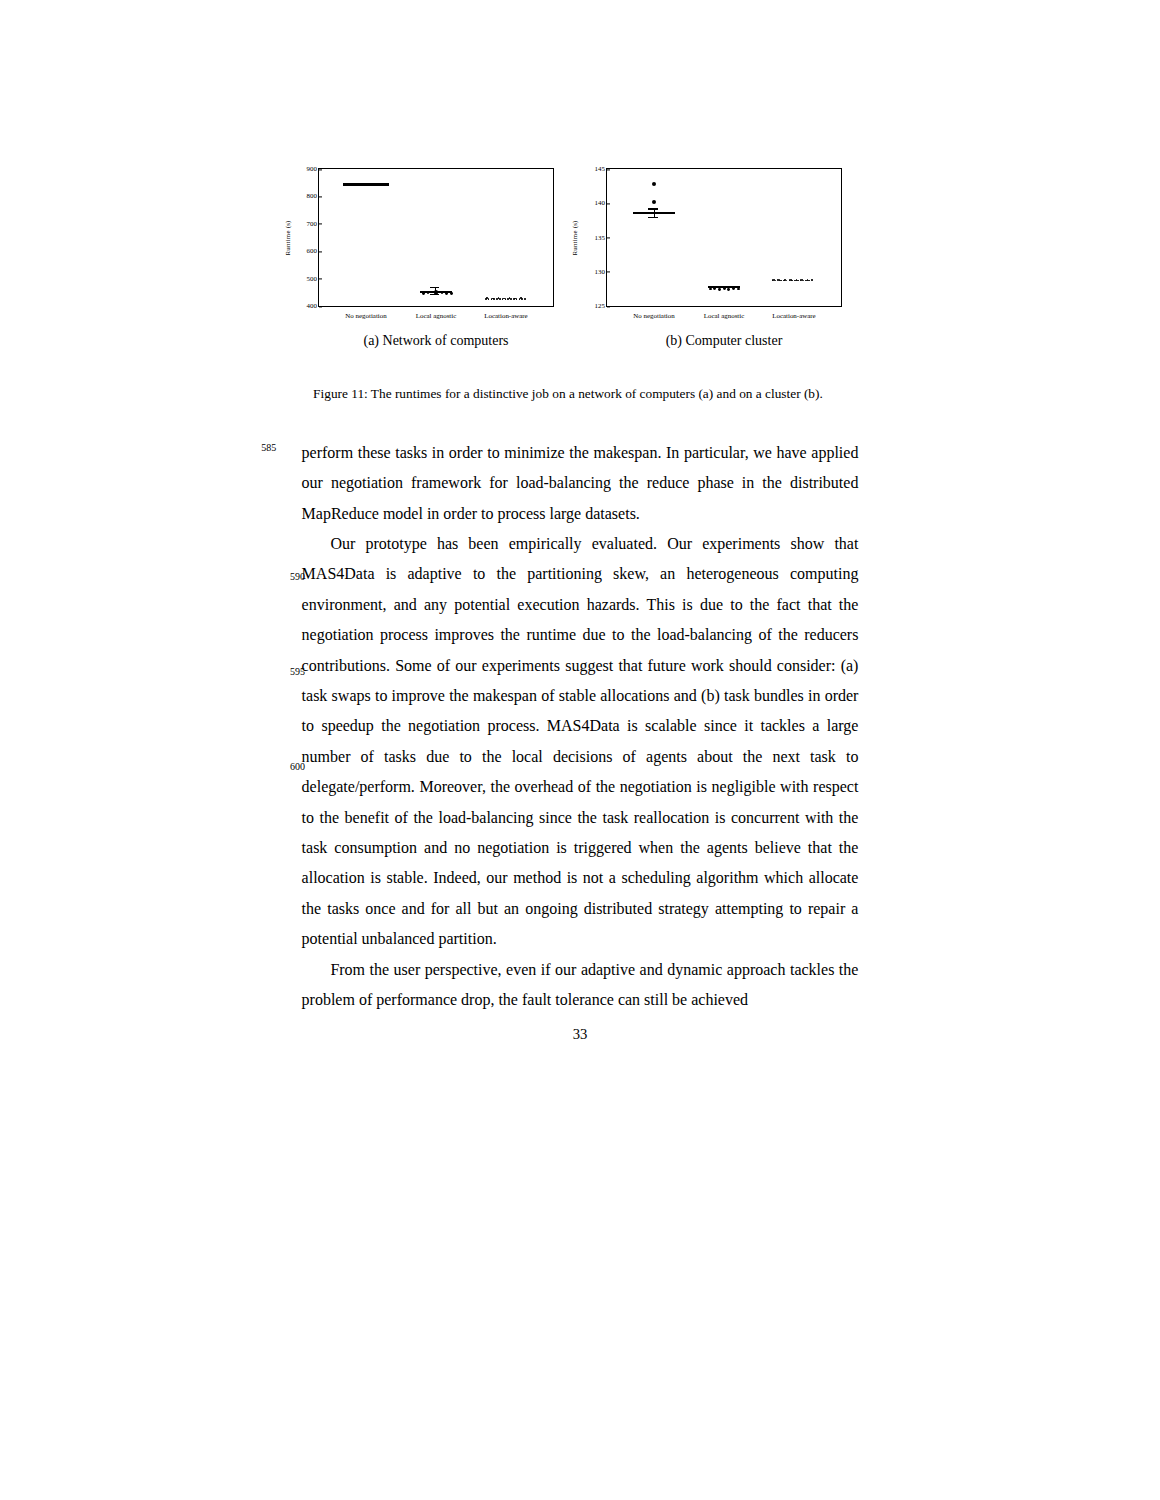Runtime (s) 400 500 600 700 800 900 No negotiation Local agnostic Location-aware
(a) Network of computers
Runtime (s) 125 130 135 140 145 No negotiation Local agnostic Location-aware
(b) Computer cluster
Figure 11: The runtimes for a distinctive job on a network of computers (a) and on a cluster (b).
585perform these tasks in order to minimize the makespan. In particular, we have applied our negotiation framework for load-balancing the reduce phase in the distributed MapReduce model in order to process large datasets.
Our prototype has been empirically evaluated. Our experiments show that MAS4Data is adaptive to the partitioning skew, an heterogeneous computing 590environment, and any potential execution hazards. This is due to the fact that the negotiation process improves the runtime due to the load-balancing of the reducers contributions. Some of our experiments suggest that future work should consider: (a) task swaps to improve the makespan of stable allocations and (b) task bundles in order to speedup the negotiation process. MAS4Data 595is scalable since it tackles a large number of tasks due to the local decisions of agents about the next task to delegate/perform. Moreover, the overhead of the negotiation is negligible with respect to the benefit of the load-balancing since the task reallocation is concurrent with the task consumption and no negotiation is triggered when the agents believe that the allocation is stable. Indeed, our 600method is not a scheduling algorithm which allocate the tasks once and for all but an ongoing distributed strategy attempting to repair a potential unbalanced partition.
From the user perspective, even if our adaptive and dynamic approach tackles the problem of performance drop, the fault tolerance can still be achieved
33